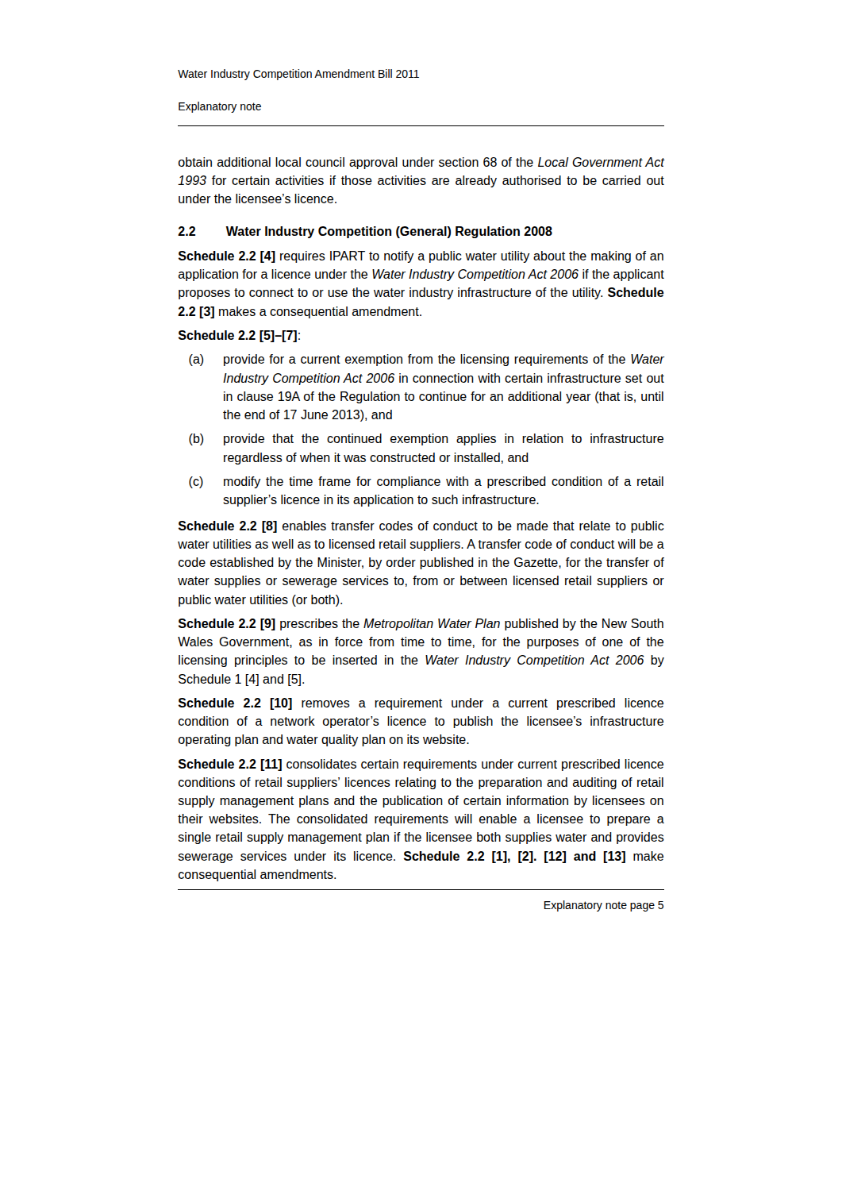Water Industry Competition Amendment Bill 2011
Explanatory note
obtain additional local council approval under section 68 of the Local Government Act 1993 for certain activities if those activities are already authorised to be carried out under the licensee’s licence.
2.2 Water Industry Competition (General) Regulation 2008
Schedule 2.2 [4] requires IPART to notify a public water utility about the making of an application for a licence under the Water Industry Competition Act 2006 if the applicant proposes to connect to or use the water industry infrastructure of the utility. Schedule 2.2 [3] makes a consequential amendment.
Schedule 2.2 [5]–[7]:
(a) provide for a current exemption from the licensing requirements of the Water Industry Competition Act 2006 in connection with certain infrastructure set out in clause 19A of the Regulation to continue for an additional year (that is, until the end of 17 June 2013), and
(b) provide that the continued exemption applies in relation to infrastructure regardless of when it was constructed or installed, and
(c) modify the time frame for compliance with a prescribed condition of a retail supplier’s licence in its application to such infrastructure.
Schedule 2.2 [8] enables transfer codes of conduct to be made that relate to public water utilities as well as to licensed retail suppliers. A transfer code of conduct will be a code established by the Minister, by order published in the Gazette, for the transfer of water supplies or sewerage services to, from or between licensed retail suppliers or public water utilities (or both).
Schedule 2.2 [9] prescribes the Metropolitan Water Plan published by the New South Wales Government, as in force from time to time, for the purposes of one of the licensing principles to be inserted in the Water Industry Competition Act 2006 by Schedule 1 [4] and [5].
Schedule 2.2 [10] removes a requirement under a current prescribed licence condition of a network operator’s licence to publish the licensee’s infrastructure operating plan and water quality plan on its website.
Schedule 2.2 [11] consolidates certain requirements under current prescribed licence conditions of retail suppliers’ licences relating to the preparation and auditing of retail supply management plans and the publication of certain information by licensees on their websites. The consolidated requirements will enable a licensee to prepare a single retail supply management plan if the licensee both supplies water and provides sewerage services under its licence. Schedule 2.2 [1], [2]. [12] and [13] make consequential amendments.
Explanatory note page 5